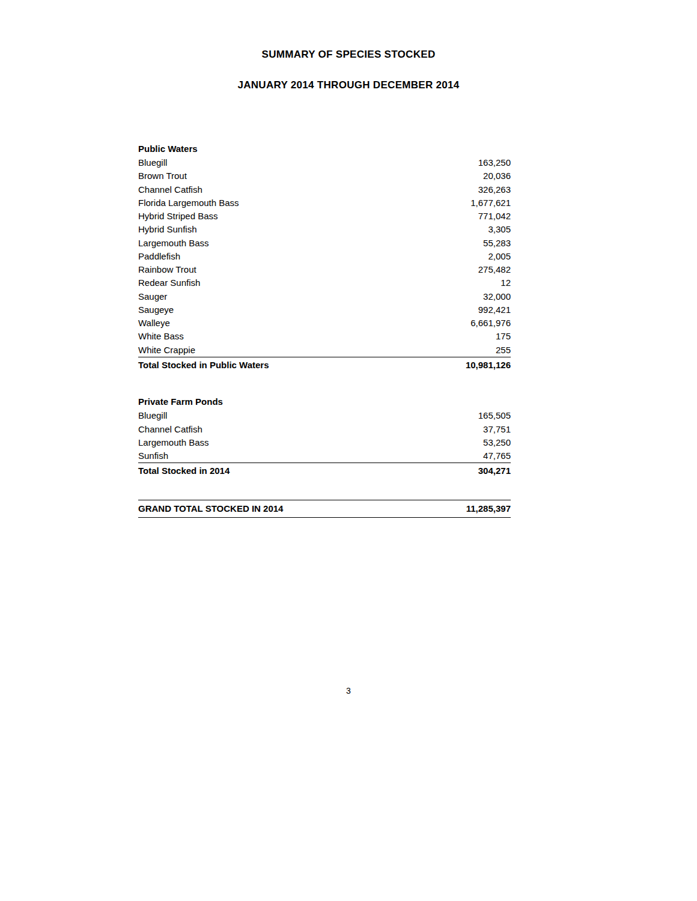SUMMARY OF SPECIES STOCKED
JANUARY 2014 THROUGH DECEMBER 2014
| Public Waters | |
| Bluegill | 163,250 |
| Brown Trout | 20,036 |
| Channel Catfish | 326,263 |
| Florida Largemouth Bass | 1,677,621 |
| Hybrid Striped Bass | 771,042 |
| Hybrid Sunfish | 3,305 |
| Largemouth Bass | 55,283 |
| Paddlefish | 2,005 |
| Rainbow Trout | 275,482 |
| Redear Sunfish | 12 |
| Sauger | 32,000 |
| Saugeye | 992,421 |
| Walleye | 6,661,976 |
| White Bass | 175 |
| White Crappie | 255 |
| Total Stocked in Public Waters | 10,981,126 |
| Private Farm Ponds | |
| Bluegill | 165,505 |
| Channel Catfish | 37,751 |
| Largemouth Bass | 53,250 |
| Sunfish | 47,765 |
| Total Stocked in 2014 | 304,271 |
| GRAND TOTAL STOCKED IN 2014 | 11,285,397 |
3